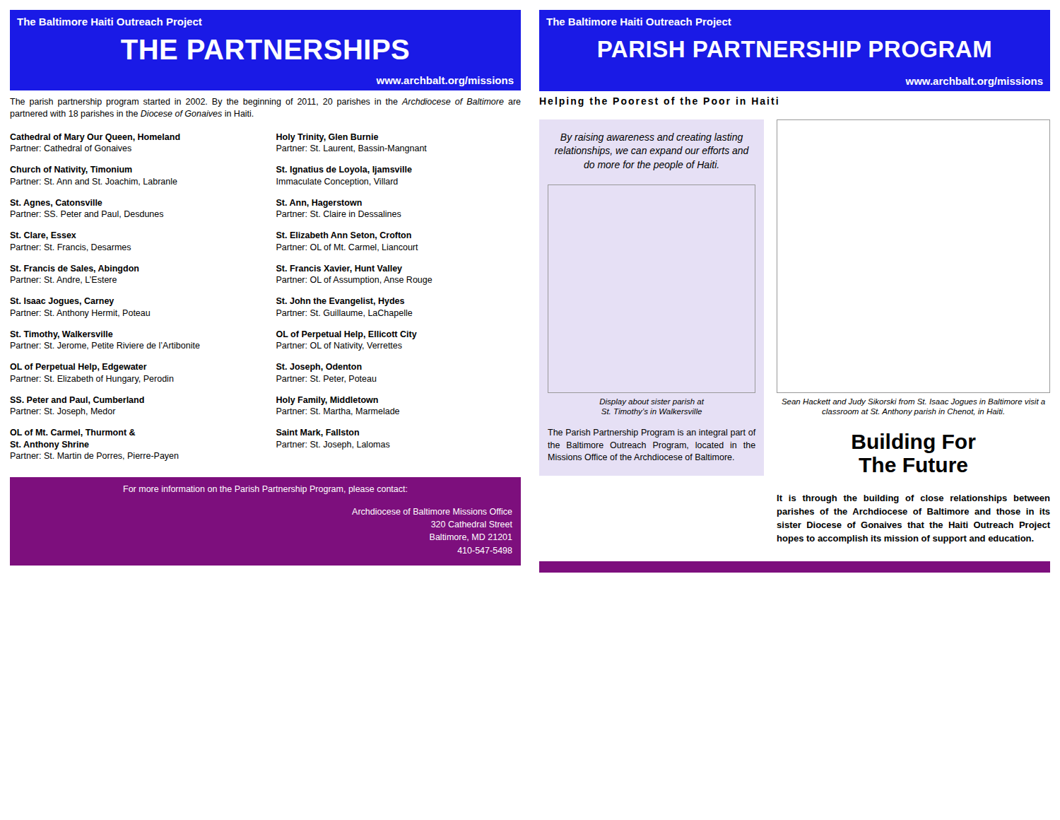The Baltimore Haiti Outreach Project
THE PARTNERSHIPS
www.archbalt.org/missions
The parish partnership program started in 2002. By the beginning of 2011, 20 parishes in the Archdiocese of Baltimore are partnered with 18 parishes in the Diocese of Gonaives in Haiti.
Cathedral of Mary Our Queen, Homeland
Partner: Cathedral of Gonaives
Holy Trinity, Glen Burnie
Partner: St. Laurent, Bassin-Mangnant
Church of Nativity, Timonium
Partner: St. Ann and St. Joachim, Labranle
St. Ignatius de Loyola, Ijamsville
Immaculate Conception, Villard
St. Agnes, Catonsville
Partner: SS. Peter and Paul, Desdunes
St. Ann, Hagerstown
Partner: St. Claire in Dessalines
St. Clare, Essex
Partner: St. Francis, Desarmes
St. Elizabeth Ann Seton, Crofton
Partner: OL of Mt. Carmel, Liancourt
St. Francis de Sales, Abingdon
Partner: St. Andre, L’Estere
St. Francis Xavier, Hunt Valley
Partner: OL of Assumption, Anse Rouge
St. Isaac Jogues, Carney
Partner: St. Anthony Hermit, Poteau
St. John the Evangelist, Hydes
Partner: St. Guillaume, LaChapelle
St. Timothy, Walkersville
Partner: St. Jerome, Petite Riviere de l’Artibonite
OL of Perpetual Help, Ellicott City
Partner: OL of Nativity, Verrettes
OL of Perpetual Help, Edgewater
Partner: St. Elizabeth of Hungary, Perodin
St. Joseph, Odenton
Partner: St. Peter, Poteau
SS. Peter and Paul, Cumberland
Partner: St. Joseph, Medor
Holy Family, Middletown
Partner: St. Martha, Marmelade
OL of Mt. Carmel, Thurmont &
St. Anthony Shrine
Partner: St. Martin de Porres, Pierre-Payen
Saint Mark, Fallston
Partner: St. Joseph, Lalomas
For more information on the Parish Partnership Program, please contact:
Archdiocese of Baltimore Missions Office
320 Cathedral Street
Baltimore, MD 21201
410-547-5498
The Baltimore Haiti Outreach Project
PARISH PARTNERSHIP PROGRAM
www.archbalt.org/missions
Helping the Poorest of the Poor in Haiti
By raising awareness and creating lasting relationships, we can expand our efforts and do more for the people of Haiti.
Display about sister parish at
St. Timothy’s in Walkersville
The Parish Partnership Program is an integral part of the Baltimore Outreach Program, located in the Missions Office of the Archdiocese of Baltimore.
Sean Hackett and Judy Sikorski from St. Isaac Jogues in Baltimore visit a classroom at St. Anthony parish in Chenot, in Haiti.
Building For
The Future
It is through the building of close relationships between parishes of the Archdiocese of Baltimore and those in its sister Diocese of Gonaives that the Haiti Outreach Project hopes to accomplish its mission of support and education.